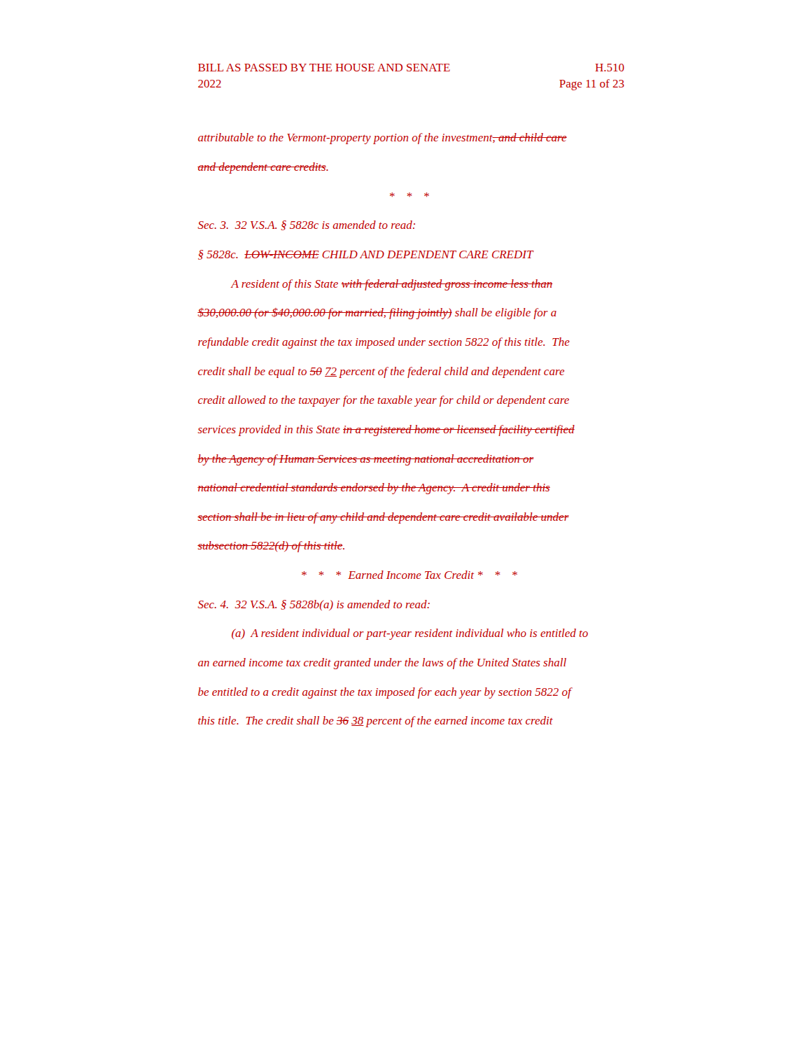BILL AS PASSED BY THE HOUSE AND SENATE
2022
H.510
Page 11 of 23
attributable to the Vermont-property portion of the investment, and child care
and dependent care credits.
* * *
Sec. 3. 32 V.S.A. § 5828c is amended to read:
§ 5828c. LOW-INCOME CHILD AND DEPENDENT CARE CREDIT
A resident of this State with federal adjusted gross income less than
$30,000.00 (or $40,000.00 for married, filing jointly) shall be eligible for a
refundable credit against the tax imposed under section 5822 of this title. The
credit shall be equal to 50 72 percent of the federal child and dependent care
credit allowed to the taxpayer for the taxable year for child or dependent care
services provided in this State in a registered home or licensed facility certified
by the Agency of Human Services as meeting national accreditation or
national credential standards endorsed by the Agency. A credit under this
section shall be in lieu of any child and dependent care credit available under
subsection 5822(d) of this title.
* * * Earned Income Tax Credit * * *
Sec. 4. 32 V.S.A. § 5828b(a) is amended to read:
(a) A resident individual or part-year resident individual who is entitled to
an earned income tax credit granted under the laws of the United States shall
be entitled to a credit against the tax imposed for each year by section 5822 of
this title. The credit shall be 36 38 percent of the earned income tax credit